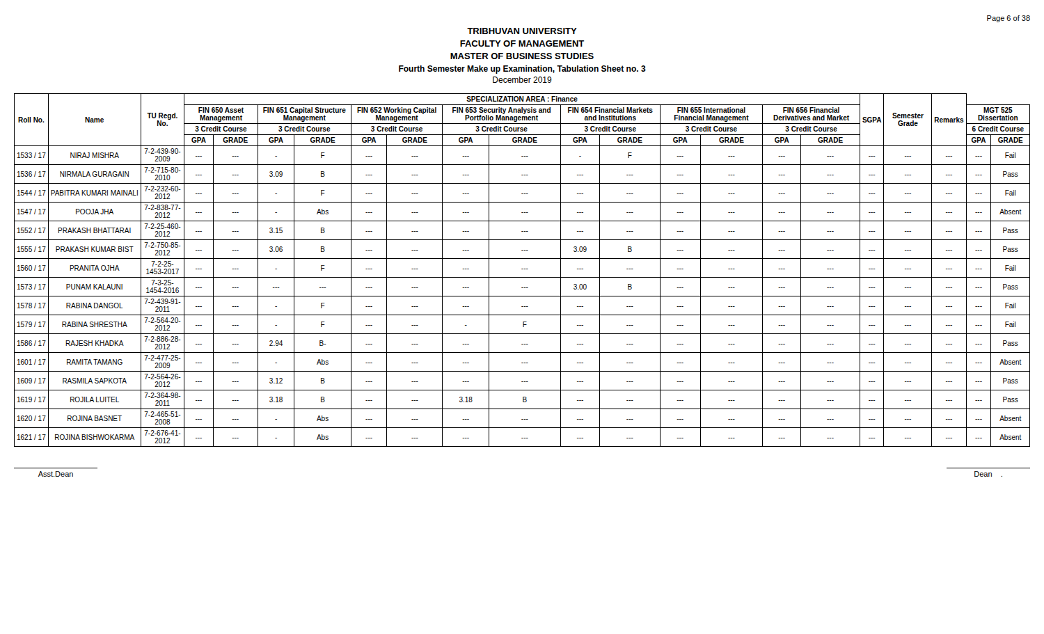Page 6 of 38
TRIBHUVAN UNIVERSITY
FACULTY OF MANAGEMENT
MASTER OF BUSINESS STUDIES
Fourth Semester Make up Examination, Tabulation Sheet no. 3
December 2019
| Roll No. | Name | TU Regd. No. | SPECIALIZATION AREA : Finance | SGPA | Semester Grade | Remarks |
| --- | --- | --- | --- | --- | --- | --- |
| FIN 650 Asset Management | FIN 651 Capital Structure Management | FIN 652 Working Capital Management | FIN 653 Security Analysis and Portfolio Management | FIN 654 Financial Markets and Institutions | FIN 655 International Financial Management | FIN 656 Financial Derivatives and Market | MGT 525 Dissertation |
| 3 Credit Course | 3 Credit Course | 3 Credit Course | 3 Credit Course | 3 Credit Course | 3 Credit Course | 3 Credit Course | 6 Credit Course |
| GPA | GRADE | GPA | GRADE | GPA | GRADE | GPA | GRADE | GPA | GRADE | GPA | GRADE | GPA | GRADE | GPA | GRADE |
| 1533 / 17 | NIRAJ MISHRA | 7-2-439-90-2009 | --- | --- | - | F | --- | --- | --- | --- | - | F | --- | --- | --- | --- | --- | --- | --- | --- | Fail |
| 1536 / 17 | NIRMALA GURAGAIN | 7-2-715-80-2010 | --- | --- | 3.09 | B | --- | --- | --- | --- | --- | --- | --- | --- | --- | --- | --- | --- | --- | --- | Pass |
| 1544 / 17 | PABITRA KUMARI MAINALI | 7-2-232-60-2012 | --- | --- | - | F | --- | --- | --- | --- | --- | --- | --- | --- | --- | --- | --- | --- | --- | --- | Fail |
| 1547 / 17 | POOJA JHA | 7-2-838-77-2012 | --- | --- | - | Abs | --- | --- | --- | --- | --- | --- | --- | --- | --- | --- | --- | --- | --- | --- | Absent |
| 1552 / 17 | PRAKASH BHATTARAI | 7-2-25-460-2012 | --- | --- | 3.15 | B | --- | --- | --- | --- | --- | --- | --- | --- | --- | --- | --- | --- | --- | --- | Pass |
| 1555 / 17 | PRAKASH KUMAR BIST | 7-2-750-85-2012 | --- | --- | 3.06 | B | --- | --- | --- | --- | 3.09 | B | --- | --- | --- | --- | --- | --- | --- | --- | Pass |
| 1560 / 17 | PRANITA OJHA | 7-2-25-1453-2017 | --- | --- | - | F | --- | --- | --- | --- | --- | --- | --- | --- | --- | --- | --- | --- | --- | --- | Fail |
| 1573 / 17 | PUNAM KALAUNI | 7-3-25-1454-2016 | --- | --- | --- | --- | --- | --- | --- | --- | 3.00 | B | --- | --- | --- | --- | --- | --- | --- | --- | Pass |
| 1578 / 17 | RABINA DANGOL | 7-2-439-91-2011 | --- | --- | - | F | --- | --- | --- | --- | --- | --- | --- | --- | --- | --- | --- | --- | --- | --- | Fail |
| 1579 / 17 | RABINA SHRESTHA | 7-2-564-20-2012 | --- | --- | - | F | --- | --- | - | F | --- | --- | --- | --- | --- | --- | --- | --- | --- | --- | Fail |
| 1586 / 17 | RAJESH KHADKA | 7-2-886-28-2012 | --- | --- | 2.94 | B- | --- | --- | --- | --- | --- | --- | --- | --- | --- | --- | --- | --- | --- | --- | Pass |
| 1601 / 17 | RAMITA TAMANG | 7-2-477-25-2009 | --- | --- | - | Abs | --- | --- | --- | --- | --- | --- | --- | --- | --- | --- | --- | --- | --- | --- | Absent |
| 1609 / 17 | RASMILA SAPKOTA | 7-2-564-26-2012 | --- | --- | 3.12 | B | --- | --- | --- | --- | --- | --- | --- | --- | --- | --- | --- | --- | --- | --- | Pass |
| 1619 / 17 | ROJILA LUITEL | 7-2-364-98-2011 | --- | --- | 3.18 | B | --- | --- | 3.18 | B | --- | --- | --- | --- | --- | --- | --- | --- | --- | --- | Pass |
| 1620 / 17 | ROJINA BASNET | 7-2-465-51-2008 | --- | --- | - | Abs | --- | --- | --- | --- | --- | --- | --- | --- | --- | --- | --- | --- | --- | --- | Absent |
| 1621 / 17 | ROJINA BISHWOKARMA | 7-2-676-41-2012 | --- | --- | - | Abs | --- | --- | --- | --- | --- | --- | --- | --- | --- | --- | --- | --- | --- | --- | Absent |
Asst.Dean
Dean .